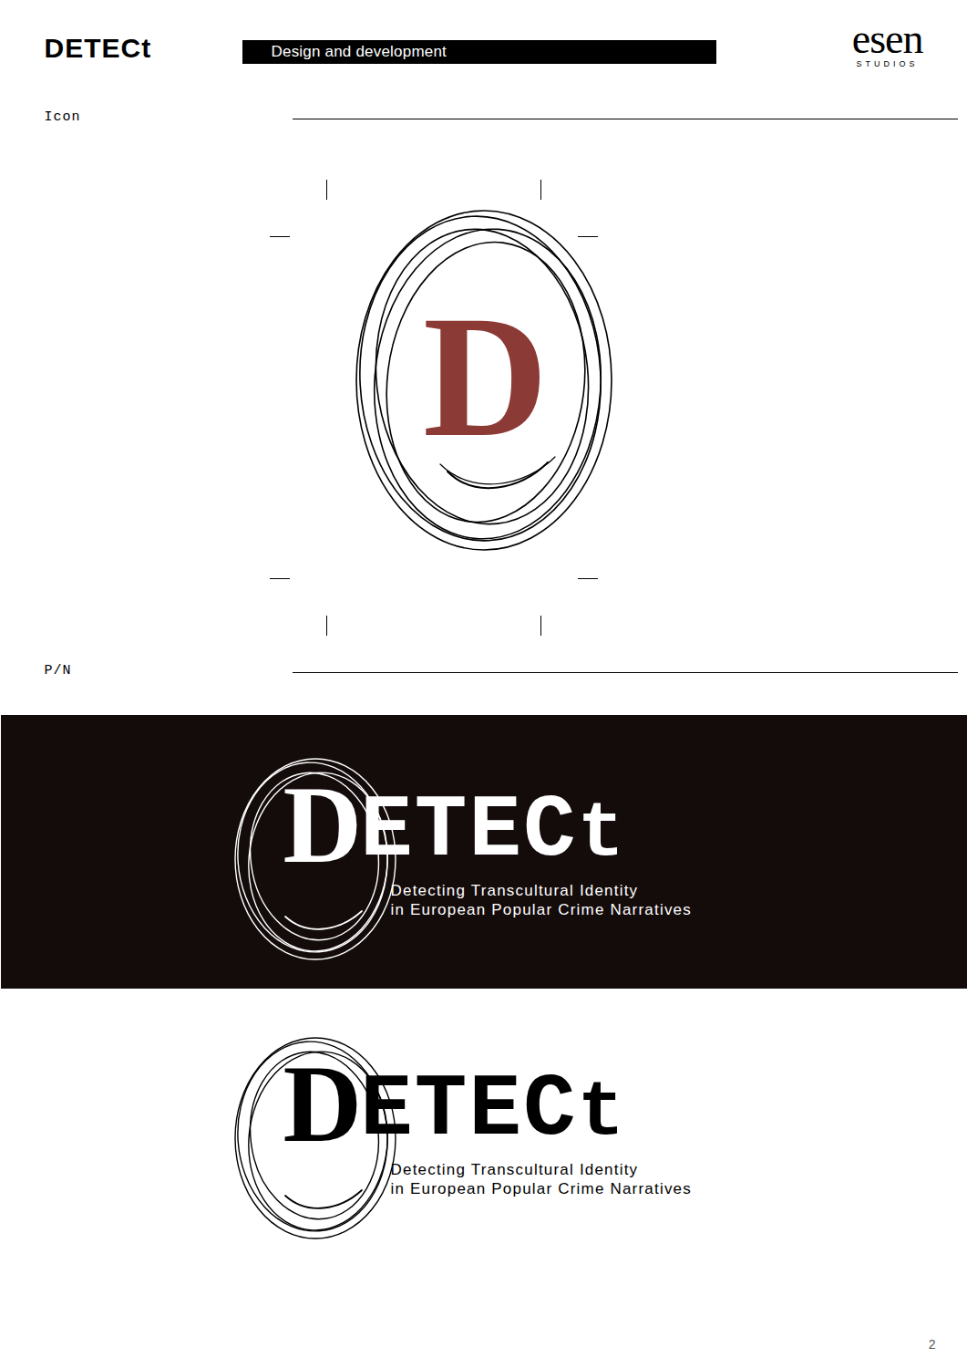DETECt
Design and development
esen
STUDIOS
Icon
D
P/N
DETECt
Detecting Transcultural Identity
in European Popular Crime Narratives
DETECt
Detecting Transcultural Identity
in European Popular Crime Narratives
2